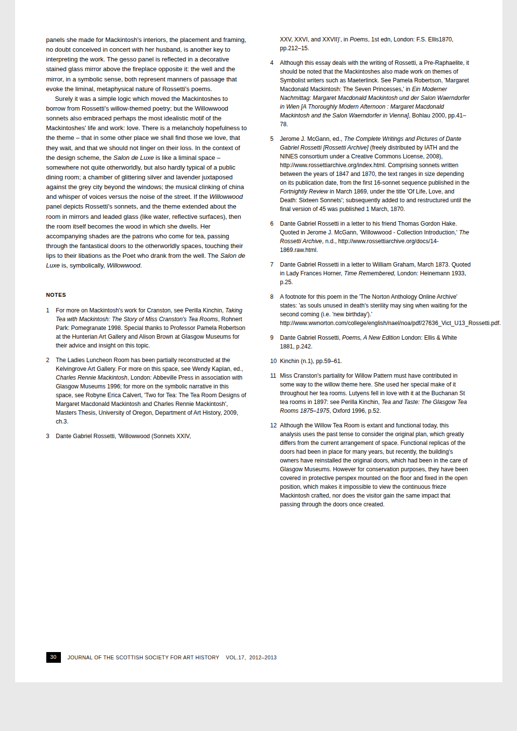panels she made for Mackintosh's interiors, the placement and framing, no doubt conceived in concert with her husband, is another key to interpreting the work. The gesso panel is reflected in a decorative stained glass mirror above the fireplace opposite it: the well and the mirror, in a symbolic sense, both represent manners of passage that evoke the liminal, metaphysical nature of Rossetti's poems.
Surely it was a simple logic which moved the Mackintoshes to borrow from Rossetti's willow-themed poetry; but the Willowwood sonnets also embraced perhaps the most idealistic motif of the Mackintoshes' life and work: love. There is a melancholy hopefulness to the theme – that in some other place we shall find those we love, that they wait, and that we should not linger on their loss. In the context of the design scheme, the Salon de Luxe is like a liminal space – somewhere not quite otherworldly, but also hardly typical of a public dining room; a chamber of glittering silver and lavender juxtaposed against the grey city beyond the windows; the musical clinking of china and whisper of voices versus the noise of the street. If the Willowwood panel depicts Rossetti's sonnets, and the theme extended about the room in mirrors and leaded glass (like water, reflective surfaces), then the room itself becomes the wood in which she dwells. Her accompanying shades are the patrons who come for tea, passing through the fantastical doors to the otherworldly spaces, touching their lips to their libations as the Poet who drank from the well. The Salon de Luxe is, symbolically, Willowwood.
Notes
1 For more on Mackintosh's work for Cranston, see Perilla Kinchin, Taking Tea with Mackintosh: The Story of Miss Cranston's Tea Rooms, Rohnert Park: Pomegranate 1998. Special thanks to Professor Pamela Robertson at the Hunterian Art Gallery and Alison Brown at Glasgow Museums for their advice and insight on this topic.
2 The Ladies Luncheon Room has been partially reconstructed at the Kelvingrove Art Gallery. For more on this space, see Wendy Kaplan, ed., Charles Rennie Mackintosh, London: Abbeville Press in association with Glasgow Museums 1996; for more on the symbolic narrative in this space, see Robyne Erica Calvert, 'Two for Tea: The Tea Room Designs of Margaret Macdonald Mackintosh and Charles Rennie Mackintosh', Masters Thesis, University of Oregon, Department of Art History, 2009, ch.3.
3 Dante Gabriel Rossetti, 'Willowwood (Sonnets XXIV,
XXV, XXVI, and XXVII)', in Poems, 1st edn, London: F.S. Ellis1870, pp.212–15.
4 Although this essay deals with the writing of Rossetti, a Pre-Raphaelite, it should be noted that the Mackintoshes also made work on themes of Symbolist writers such as Maeterlinck. See Pamela Robertson, 'Margaret Macdonald Mackintosh: The Seven Princesses,' in Ein Moderner Nachmittag: Margaret Macdonald Mackintosh und der Salon Waerndorfer in Wien [A Thoroughly Modern Afternoon : Margaret Macdonald Mackintosh and the Salon Waerndorfer in Vienna], Bohlau 2000, pp.41–78.
5 Jerome J. McGann, ed., The Complete Writings and Pictures of Dante Gabriel Rossetti [Rossetti Archive] (freely distributed by IATH and the NINES consortium under a Creative Commons License, 2008), http://www.rossettiarchive.org/index.html. Comprising sonnets written between the years of 1847 and 1870, the text ranges in size depending on its publication date, from the first 16-sonnet sequence published in the Fortnightly Review in March 1869, under the title 'Of Life, Love, and Death: Sixteen Sonnets'; subsequently added to and restructured until the final version of 45 was published 1 March, 1870.
6 Dante Gabriel Rossetti in a letter to his friend Thomas Gordon Hake. Quoted in Jerome J. McGann, 'Willowwood - Collection Introduction,' The Rossetti Archive, n.d., http://www.rossettiarchive.org/docs/14-1869.raw.html.
7 Dante Gabriel Rossetti in a letter to William Graham, March 1873. Quoted in Lady Frances Horner, Time Remembered, London: Heinemann 1933, p.25.
8 A footnote for this poem in the 'The Norton Anthology Online Archive' states: 'as souls unused in death's sterility may sing when waiting for the second coming (i.e. 'new birthday').' http://www.wwnorton.com/college/english/nael/noa/pdf/27636_Vict_U13_Rossetti.pdf.
9 Dante Gabriel Rossetti, Poems, A New Edition London: Ellis & White 1881, p.242.
10 Kinchin (n.1), pp.59–61.
11 Miss Cranston's partiality for Willow Pattern must have contributed in some way to the willow theme here. She used her special make of it throughout her tea rooms. Lutyens fell in love with it at the Buchanan St tea rooms in 1897: see Perilla Kinchin, Tea and Taste: The Glasgow Tea Rooms 1875–1975, Oxford 1996, p.52.
12 Although the Willow Tea Room is extant and functional today, this analysis uses the past tense to consider the original plan, which greatly differs from the current arrangement of space. Functional replicas of the doors had been in place for many years, but recently, the building's owners have reinstalled the original doors, which had been in the care of Glasgow Museums. However for conservation purposes, they have been covered in protective perspex mounted on the floor and fixed in the open position, which makes it impossible to view the continuous frieze Mackintosh crafted, nor does the visitor gain the same impact that passing through the doors once created.
30 Journal of the Scottish Society for Art History Vol.17, 2012–2013